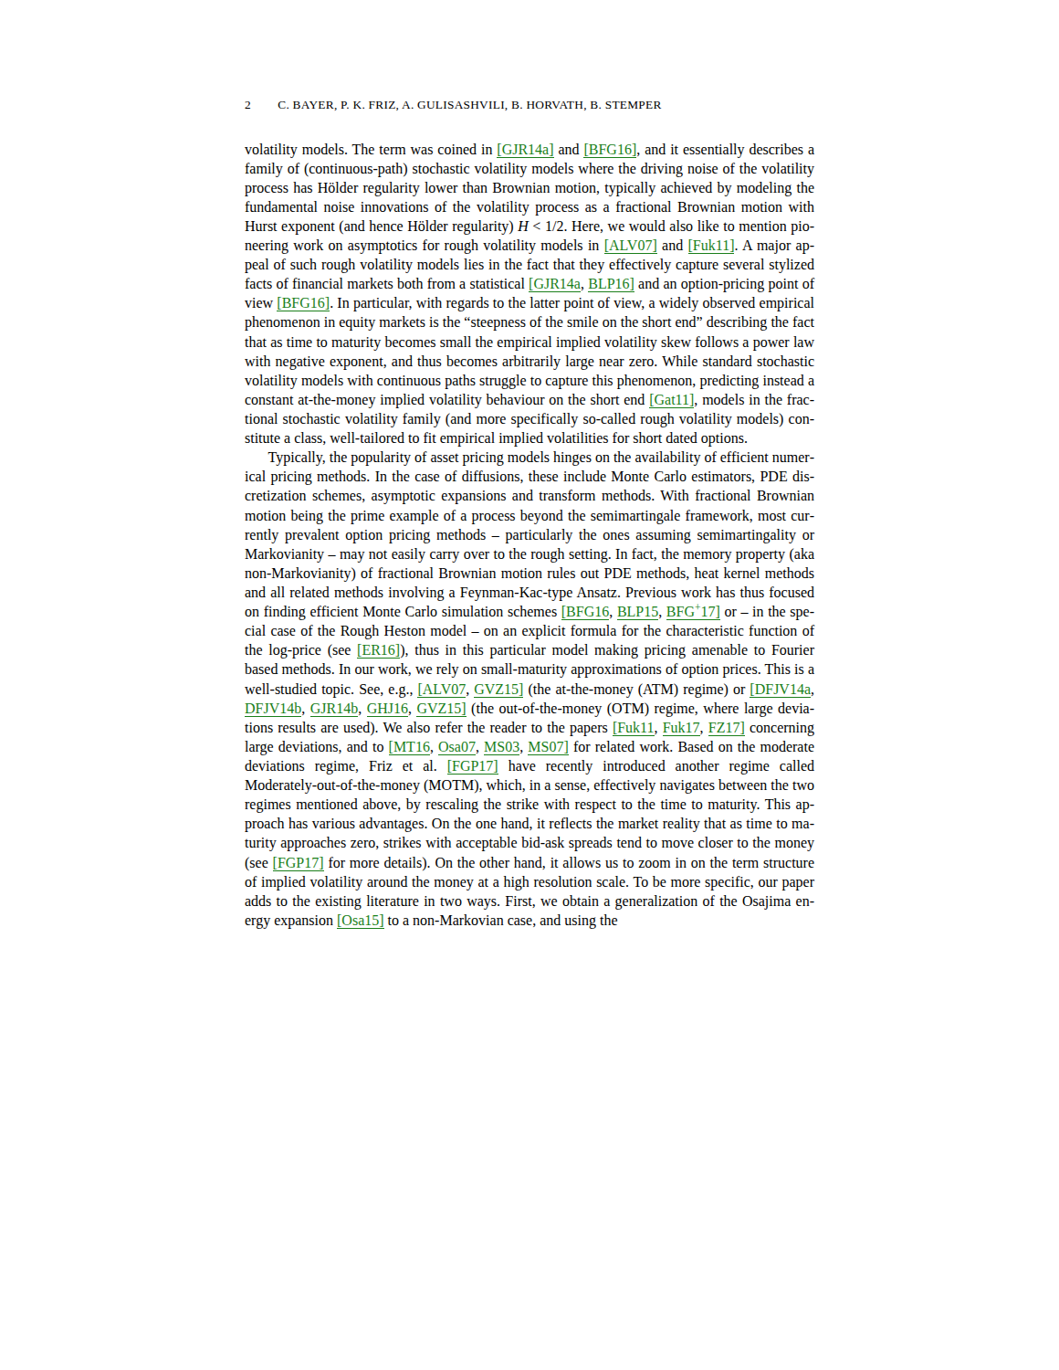2 C. BAYER, P. K. FRIZ, A. GULISASHVILI, B. HORVATH, B. STEMPER
volatility models. The term was coined in [GJR14a] and [BFG16], and it essentially describes a family of (continuous-path) stochastic volatility models where the driving noise of the volatility process has Hölder regularity lower than Brownian motion, typically achieved by modeling the fundamental noise innovations of the volatility process as a fractional Brownian motion with Hurst exponent (and hence Hölder regularity) H < 1/2. Here, we would also like to mention pioneering work on asymptotics for rough volatility models in [ALV07] and [Fuk11]. A major appeal of such rough volatility models lies in the fact that they effectively capture several stylized facts of financial markets both from a statistical [GJR14a, BLP16] and an option-pricing point of view [BFG16]. In particular, with regards to the latter point of view, a widely observed empirical phenomenon in equity markets is the “steepness of the smile on the short end” describing the fact that as time to maturity becomes small the empirical implied volatility skew follows a power law with negative exponent, and thus becomes arbitrarily large near zero. While standard stochastic volatility models with continuous paths struggle to capture this phenomenon, predicting instead a constant at-the-money implied volatility behaviour on the short end [Gat11], models in the fractional stochastic volatility family (and more specifically so-called rough volatility models) constitute a class, well-tailored to fit empirical implied volatilities for short dated options.
Typically, the popularity of asset pricing models hinges on the availability of efficient numerical pricing methods. In the case of diffusions, these include Monte Carlo estimators, PDE discretization schemes, asymptotic expansions and transform methods. With fractional Brownian motion being the prime example of a process beyond the semimartingale framework, most currently prevalent option pricing methods – particularly the ones assuming semimartingality or Markovianity – may not easily carry over to the rough setting. In fact, the memory property (aka non-Markovianity) of fractional Brownian motion rules out PDE methods, heat kernel methods and all related methods involving a Feynman-Kac-type Ansatz. Previous work has thus focused on finding efficient Monte Carlo simulation schemes [BFG16, BLP15, BFG+17] or – in the special case of the Rough Heston model – on an explicit formula for the characteristic function of the log-price (see [ER16]), thus in this particular model making pricing amenable to Fourier based methods. In our work, we rely on small-maturity approximations of option prices. This is a well-studied topic. See, e.g., [ALV07, GVZ15] (the at-the-money (ATM) regime) or [DFJV14a, DFJV14b, GJR14b, GHJ16, GVZ15] (the out-of-the-money (OTM) regime, where large deviations results are used). We also refer the reader to the papers [Fuk11, Fuk17, FZ17] concerning large deviations, and to [MT16, Osa07, MS03, MS07] for related work. Based on the moderate deviations regime, Friz et al. [FGP17] have recently introduced another regime called Moderately-out-of-the-money (MOTM), which, in a sense, effectively navigates between the two regimes mentioned above, by rescaling the strike with respect to the time to maturity. This approach has various advantages. On the one hand, it reflects the market reality that as time to maturity approaches zero, strikes with acceptable bid-ask spreads tend to move closer to the money (see [FGP17] for more details). On the other hand, it allows us to zoom in on the term structure of implied volatility around the money at a high resolution scale. To be more specific, our paper adds to the existing literature in two ways. First, we obtain a generalization of the Osajima energy expansion [Osa15] to a non-Markovian case, and using the